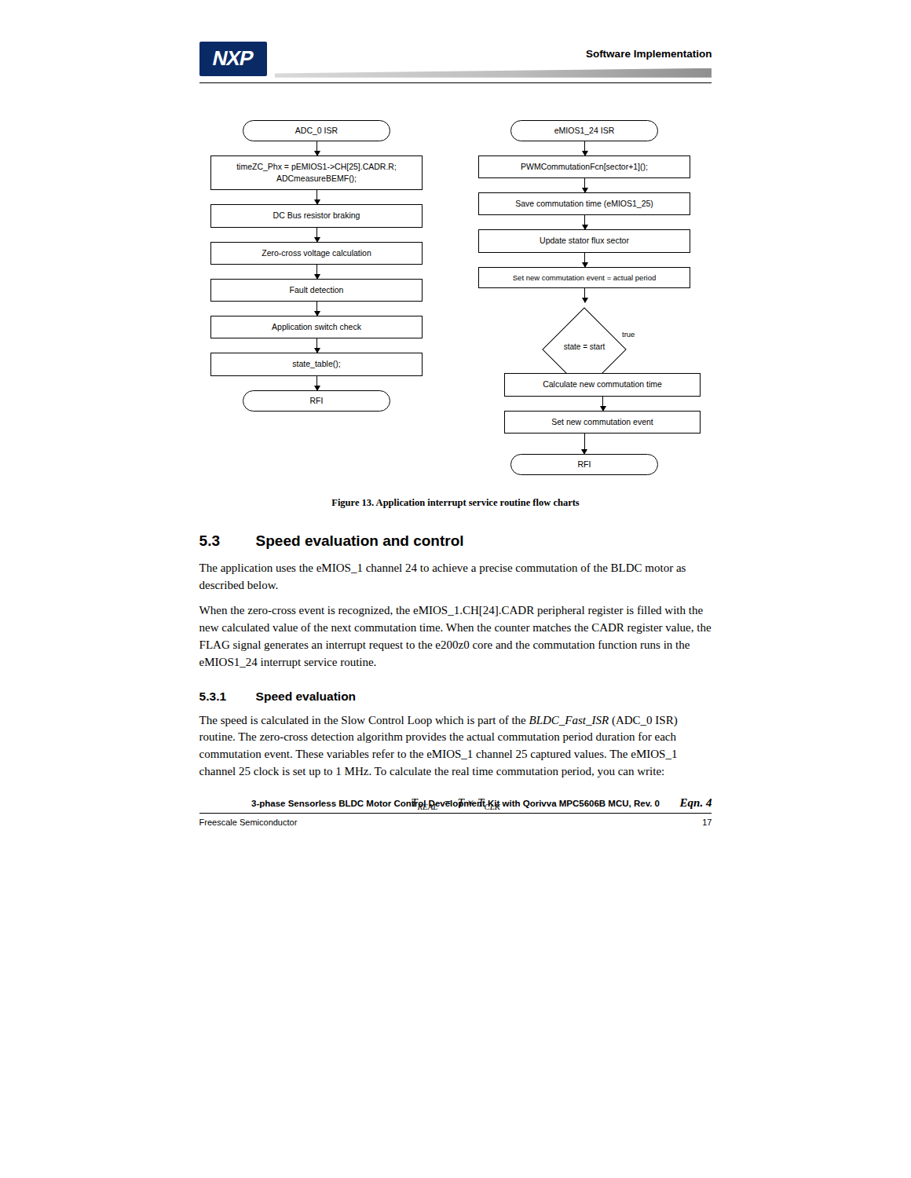NXP
Software Implementation
ADC_0 ISR
timeZC_Phx = pEMIOS1->CH[25].CADR.R;
ADCmeasureBEMF();
DC Bus resistor braking
Zero-cross voltage calculation
Fault detection
Application switch check
state_table();
RFI
eMIOS1_24 ISR
PWMCommutationFcn[sector+1]();
Save commutation time (eMIOS1_25)
Update stator flux sector
Set new commutation event = actual period
state = start
true
false
Calculate new commutation time
Set new commutation event
RFI
Figure 13. Application interrupt service routine flow charts
5.3 Speed evaluation and control
The application uses the eMIOS_1 channel 24 to achieve a precise commutation of the BLDC motor as described below.
When the zero-cross event is recognized, the eMIOS_1.CH[24].CADR peripheral register is filled with the new calculated value of the next commutation time. When the counter matches the CADR register value, the FLAG signal generates an interrupt request to the e200z0 core and the commutation function runs in the eMIOS1_24 interrupt service routine.
5.3.1 Speed evaluation
The speed is calculated in the Slow Control Loop which is part of the BLDC_Fast_ISR (ADC_0 ISR) routine. The zero-cross detection algorithm provides the actual commutation period duration for each commutation event. These variables refer to the eMIOS_1 channel 25 captured values. The eMIOS_1 channel 25 clock is set up to 1 MHz. To calculate the real time commutation period, you can write:
TREAL = T × TCLK Eqn. 4
3-phase Sensorless BLDC Motor Control Development Kit with Qorivva MPC5606B MCU, Rev. 0
Freescale Semiconductor 17